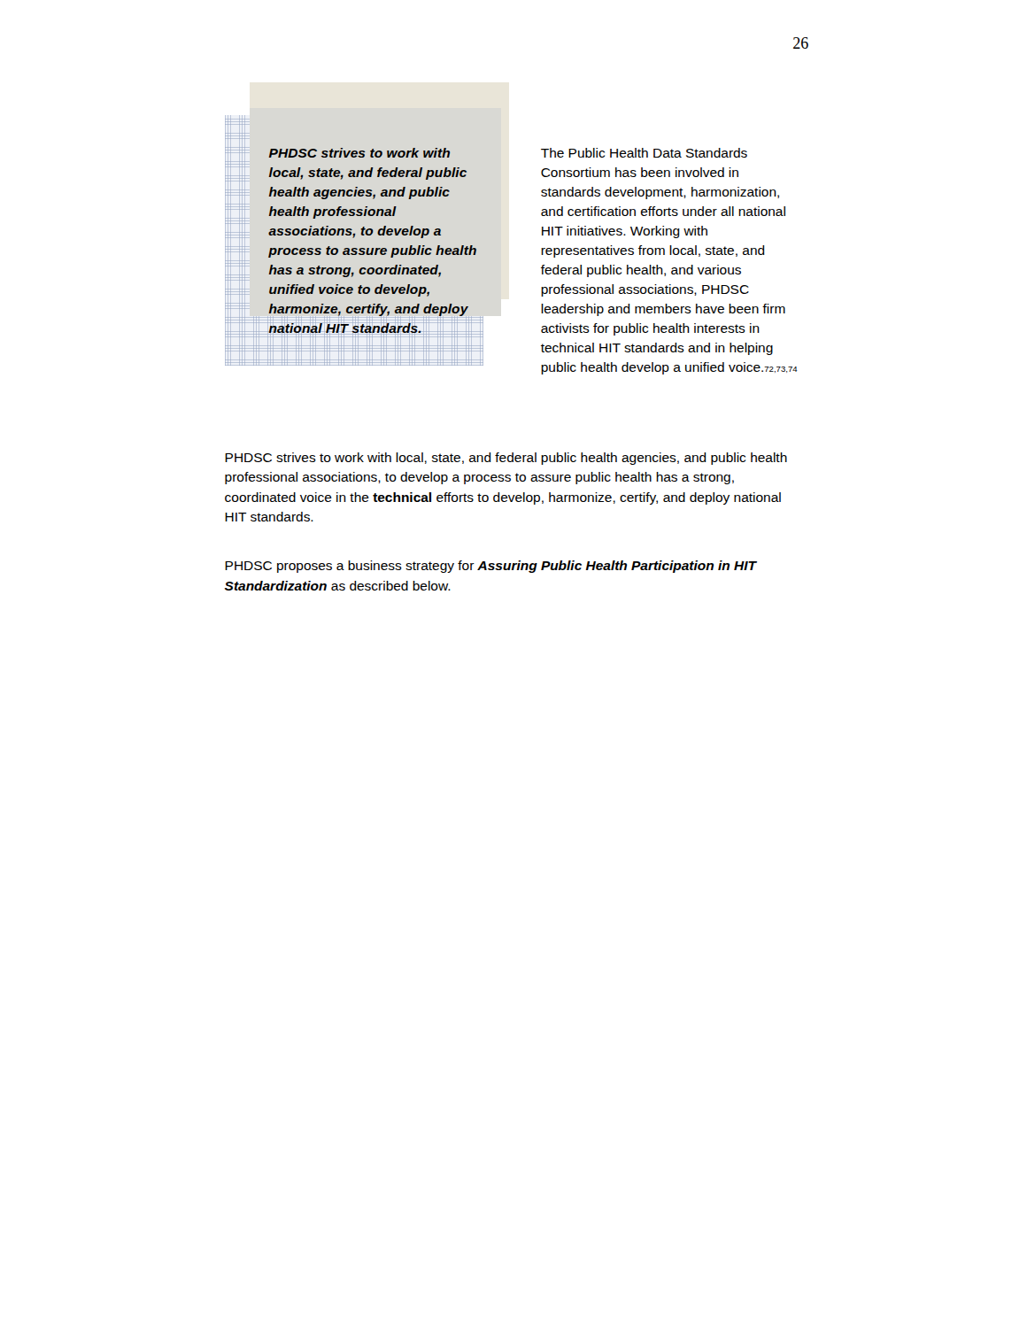26
PHDSC strives to work with local, state, and federal public health agencies, and public health professional associations, to develop a process to assure public health has a strong, coordinated, unified voice to develop, harmonize, certify, and deploy national HIT standards.
The Public Health Data Standards Consortium has been involved in standards development, harmonization, and certification efforts under all national HIT initiatives. Working with representatives from local, state, and federal public health, and various professional associations, PHDSC leadership and members have been firm activists for public health interests in technical HIT standards and in helping public health develop a unified voice.72,73,74
PHDSC strives to work with local, state, and federal public health agencies, and public health professional associations, to develop a process to assure public health has a strong, coordinated voice in the technical efforts to develop, harmonize, certify, and deploy national HIT standards.
PHDSC proposes a business strategy for Assuring Public Health Participation in HIT Standardization as described below.